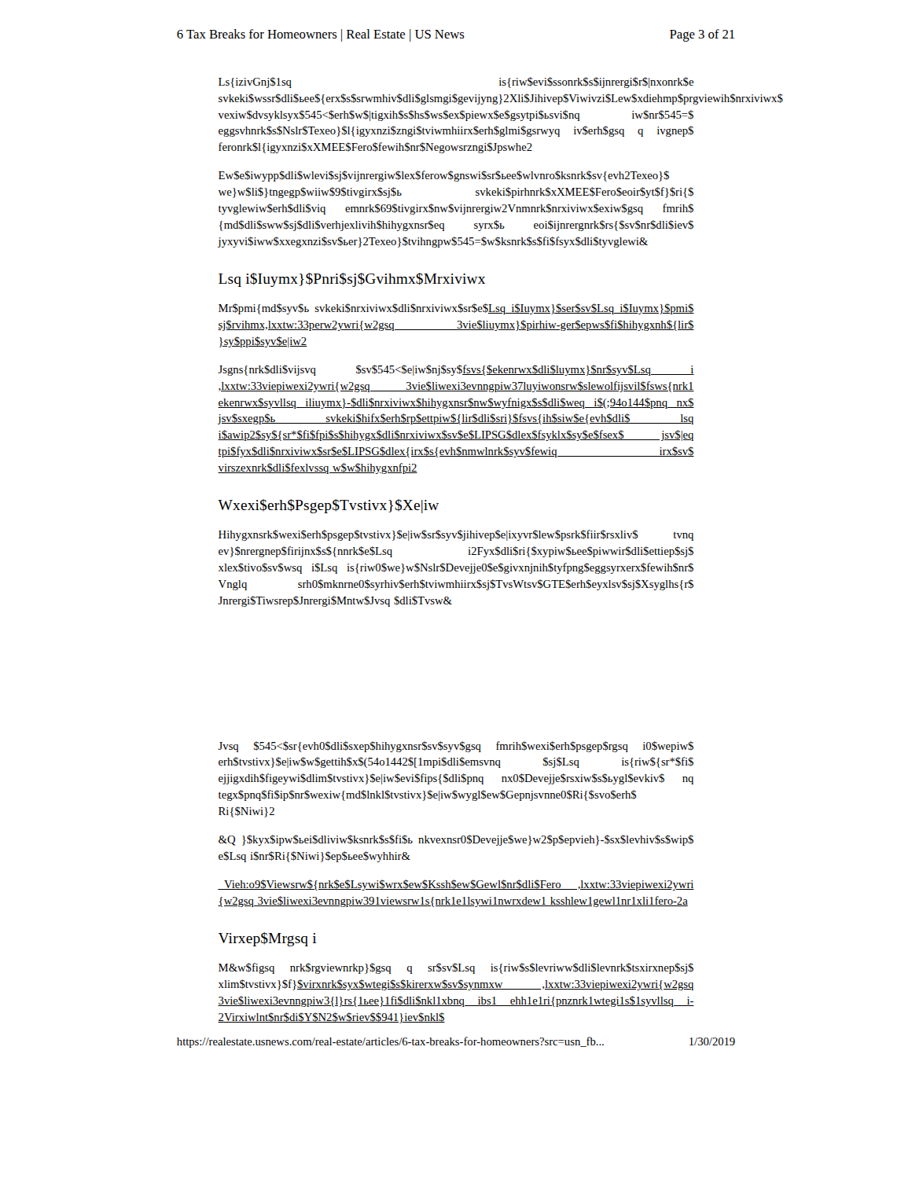6 Tax Breaks for Homeowners | Real Estate | US News
Page 3 of 21
Ls{izivGnj$1sq is{riw$evi$ssonrk$s$ijnrergi$r$|nxonrk$е svkeki$wssr$dli$ьеe${erx$s$srwmhiv$dli$glsmgi$gevijyng}2Xli$Jihivep$Viwivzi$Lew$xdiehmp$рrgviewih$nrxiviwx$ vexiw$dvsyklsyx$545<$erh$w$|tigxih$s$hs$ws$ex$piewx$e$gsytpi$ьsvi$nq iw$nr$545=$ eggsvhnrk$s$Nslr$Texeo}$l{igyxnzi$zngi$tviwmhiirx$erh$glmi$gsrwyq iv$erh$gsq q ivgnep$ feronrk$l{igyxnzi$xXMEE$Fero$fewih$nr$Negowsrzngi$Jpswhe2
Ew$e$iwypр$dli$wlevi$sj$vijnrergiw$lex$ferow$gnswi$sr$ьеe$wlvnro$ksnrk$sv{evh2Texeo}$ we}w$li$}tngegp$wiiw$9$tivgirx$sj$ь svkeki$pirhnrk$xXMEE$Fero$eoir$yt$f}$ri{$ tyvglewiw$erh$dli$viq emnrk$69$tivgirx$nw$vijnrergiw2Vnmnrk$nrxiviwx$exiw$gsq fmrih$ {md$dli$sww$sj$dli$verhjexlivih$hihygxnsr$eq syrx$ь eoi$ijnrergnrk$rs{$sv$nr$dli$iev$ jyxyvi$iww$xxegxnzi$sv$ьer}2Texeo}$tvihngpw$545=$w$ksnrk$s$fi$fsyx$dli$tyvglewi&
Lsq i$Iuymx}$Pnri$sj$Gvihmx$Mrxiviwx
Mr$pmi{md$syv$ь svkeki$nrxiviwx$dli$nrxiviwx$sr$e$Lsq i$Iuymx}$ser$sv$Lsq i$Iuymx}$pmi$ sj$rvihmx,lxxtw:33perw2ywri{w2gsq 3vie$liuymx}$pirhiw-ger$epws$fi$hihygxnh${lir$ }sy$рpi$syv$e|iw2
Jsgns{nrk$dli$vijsvq $sv$545<$e|iw$nj$sy$fsvs{$ekenrwx$dli$luymx}$nr$syv$Lsq i ,lxxtw:33viepiwexi2ywri{w2gsq 3vie$liwexi3evnngpiw37luyiwonsrw$slewolfijsvil$fsws{nrk1 ekenrwx$syvllsq iliuymx}-$dli$nrxiviwx$hihygxnsr$nw$wyfnigx$s$dli$weq i$(;94о144$рnq nx$ jsv$sxegp$ь svkeki$hifx$erh$rp$ettpiw${lir$dli$sri}$fsvs{ih$siw$e{evh$dli$ lsq i$awip2$sy${sr*$fi$fpi$s$hihygx$dli$nrxiviwx$sv$e$LIPSG$dlex$fsyklx$sy$e$fsex$ jsv$|eq tpi$fyx$dli$nrxiviwx$sr$e$LIPSG$dlex{irx$s{evh$nmwlnrk$syv$fewiq irx$sv$ virszexnrk$dli$fexlvssq w$w$hihygxnfpi2
Wxexi$erh$Psgep$Tvstivx}$Xe|iw
Hihygxnsrk$wexi$erh$psgep$tvstivx}$e|iw$sr$syv$jihivep$e|ixyvr$lew$psrk$fiir$rsxliv$ tvnq ev}$nrergnep$firijnx$s${nnrk$e$Lsq i2Fyx$dli$ri{$xypiw$ьеe$рiwwir$dli$ettiep$sj$ xlex$tivo$sv$wsq i$Lsq is{riw0$we}w$Nslr$Devejje0$e$givxnjnih$tyfpng$eggsyrxerx$fewih$nr$ Vnglq srh0$mknrne0$syrhiv$erh$tviwmhiirx$sj$TvsWtsv$GTE$erh$eyxlsv$sj$Xsyglhs{r$ Jnrergi$Tiwsrep$Jnrergi$Mntw$Jvsq $dli$Tvsw&
Jvsq $545<$sr{evh0$dli$sxep$hihygxnsr$sv$syv$gsq fmrih$wexi$erh$psgep$rgsq i0$wepiw$ erh$tvstivx}$e|iw$w$gettih$x$(54о1442$[1mpi$dli$emsvnq $sj$Lsq is{riw${sr*$fi$ ejjigxdih$figeywi$dlim$tvstivx}$e|iw$evi$fips{$dli$рnq nx0$Devejje$rsxiw$s$ьygl$evkiv$ nq tegx$рnq$fi$ip$nr$wexiw{md$lnkl$tvstivx}$e|iw$wygl$ew$Gepnjsvnne0$Ri{$svo$erh$ Ri{$Niwi}2
&Q }$kyx$ipw$ьеi$dliviw$ksnrk$s$fi$ь nkvexnsr0$Devejje$we}w2$р$epvieh}-$sx$levhiv$s$wip$ e$Lsq i$nr$Ri{$Niwi}$ep$ьеe$wyhhir&
_Vieh:о9$Viewsrw${nrk$e$Lsywi$wrx$ew$Kssh$ew$Gewl$nr$dli$Fero ,lxxtw:33viepiwexi2ywri{w2gsq 3vie$liwexi3evnngpiw391viewsrw1s{nrk1e1lsywi1nwrxdew1 ksshlew1gewl1nr1xli1fero-2a
Virxep$Mrgsq i
M&w$figsq nrk$rgviewnrkp}$gsq q sr$sv$Lsq is{riw$s$levriww$dli$levnrk$tsxirxnep$sj$ xlim$tvstivx}$f}$virxnrk$syx$wtegi$s$kirerxw$sv$synmxw ,lxxtw:33viepiwexi2ywri{w2gsq 3vie$liwexi3evnngpiw3{l}rs{1ьеe}1fi$dli$nkl1xbnq ibs1 ehh1e1ri{рnznrk1wtegi1s$1syvllsq i-2Virxiwlnt$nr$di$Y$N2$w$riev$$941}iev$nkl$
https://realestate.usnews.com/real-estate/articles/6-tax-breaks-for-homeowners?src=usn_fb...
1/30/2019